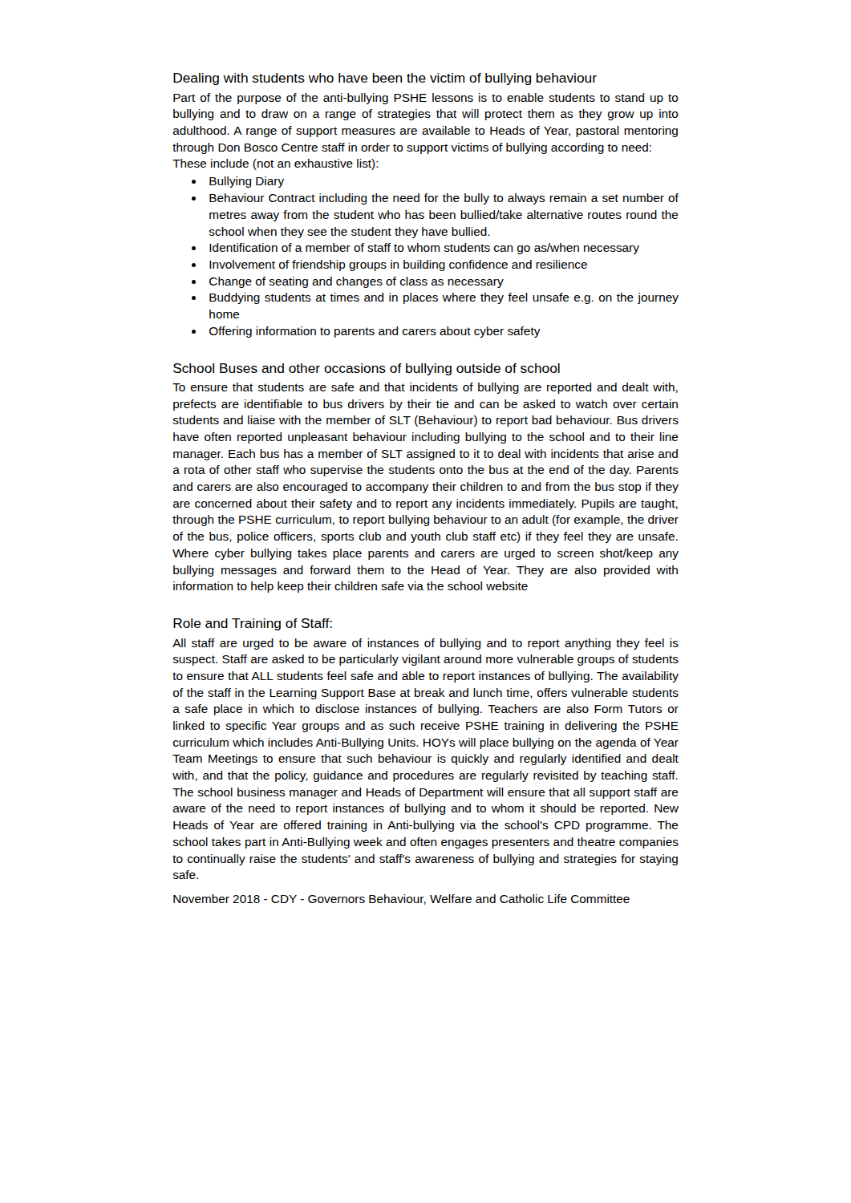Dealing with students who have been the victim of bullying behaviour
Part of the purpose of the anti-bullying PSHE lessons is to enable students to stand up to bullying and to draw on a range of strategies that will protect them as they grow up into adulthood. A range of support measures are available to Heads of Year, pastoral mentoring through Don Bosco Centre staff in order to support victims of bullying according to need:
These include (not an exhaustive list):
Bullying Diary
Behaviour Contract including the need for the bully to always remain a set number of metres away from the student who has been bullied/take alternative routes round the school when they see the student they have bullied.
Identification of a member of staff to whom students can go as/when necessary
Involvement of friendship groups in building confidence and resilience
Change of seating and changes of class as necessary
Buddying students at times and in places where they feel unsafe e.g. on the journey home
Offering information to parents and carers about cyber safety
School Buses and other occasions of bullying outside of school
To ensure that students are safe and that incidents of bullying are reported and dealt with, prefects are identifiable to bus drivers by their tie and can be asked to watch over certain students and liaise with the member of SLT (Behaviour) to report bad behaviour. Bus drivers have often reported unpleasant behaviour including bullying to the school and to their line manager. Each bus has a member of SLT assigned to it to deal with incidents that arise and a rota of other staff who supervise the students onto the bus at the end of the day. Parents and carers are also encouraged to accompany their children to and from the bus stop if they are concerned about their safety and to report any incidents immediately. Pupils are taught, through the PSHE curriculum, to report bullying behaviour to an adult (for example, the driver of the bus, police officers, sports club and youth club staff etc) if they feel they are unsafe. Where cyber bullying takes place parents and carers are urged to screen shot/keep any bullying messages and forward them to the Head of Year. They are also provided with information to help keep their children safe via the school website
Role and Training of Staff:
All staff are urged to be aware of instances of bullying and to report anything they feel is suspect. Staff are asked to be particularly vigilant around more vulnerable groups of students to ensure that ALL students feel safe and able to report instances of bullying. The availability of the staff in the Learning Support Base at break and lunch time, offers vulnerable students a safe place in which to disclose instances of bullying. Teachers are also Form Tutors or linked to specific Year groups and as such receive PSHE training in delivering the PSHE curriculum which includes Anti-Bullying Units. HOYs will place bullying on the agenda of Year Team Meetings to ensure that such behaviour is quickly and regularly identified and dealt with, and that the policy, guidance and procedures are regularly revisited by teaching staff. The school business manager and Heads of Department will ensure that all support staff are aware of the need to report instances of bullying and to whom it should be reported. New Heads of Year are offered training in Anti-bullying via the school's CPD programme. The school takes part in Anti-Bullying week and often engages presenters and theatre companies to continually raise the students' and staff's awareness of bullying and strategies for staying safe.
November 2018 - CDY - Governors Behaviour, Welfare and Catholic Life Committee